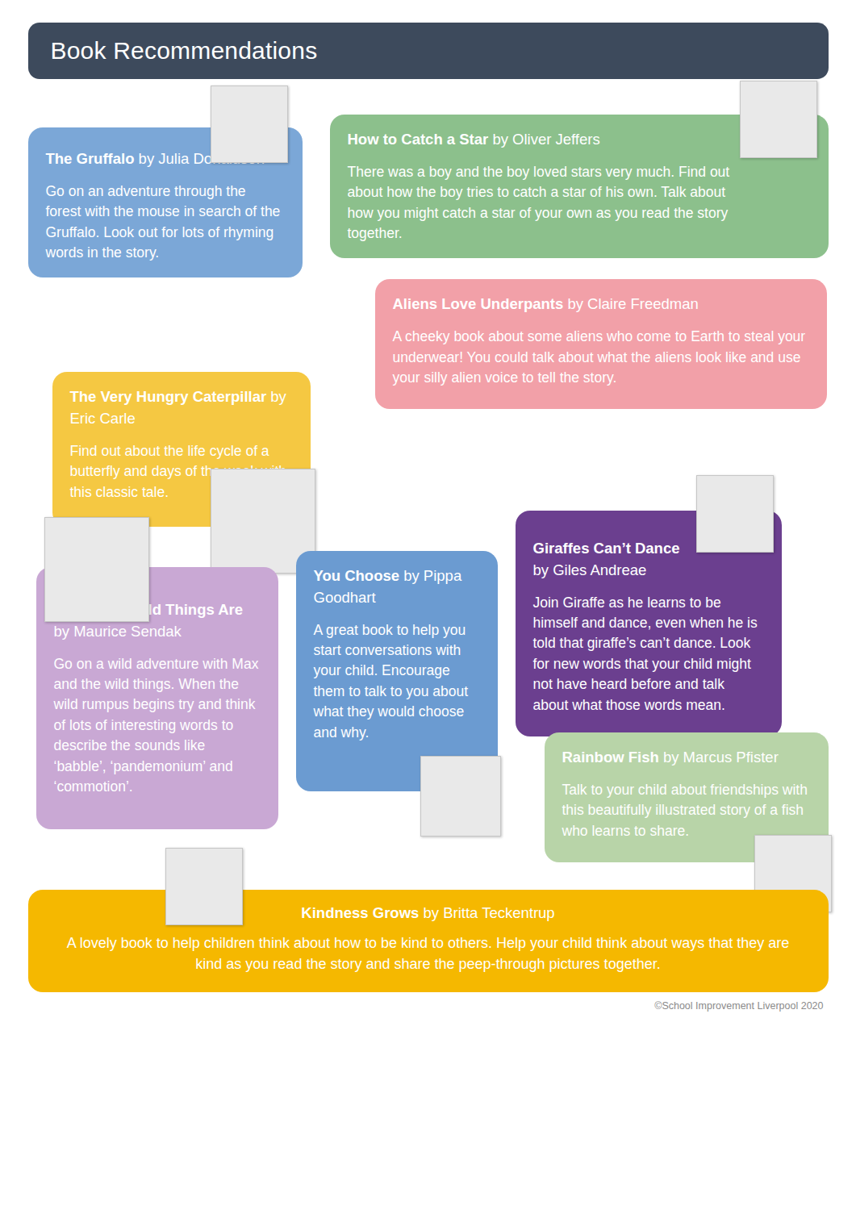Book Recommendations
The Gruffalo by Julia Donaldson
Go on an adventure through the forest with the mouse in search of the Gruffalo. Look out for lots of rhyming words in the story.
How to Catch a Star by Oliver Jeffers
There was a boy and the boy loved stars very much. Find out about how the boy tries to catch a star of his own. Talk about how you might catch a star of your own as you read the story together.
Aliens Love Underpants by Claire Freedman
A cheeky book about some aliens who come to Earth to steal your underwear! You could talk about what the aliens look like and use your silly alien voice to tell the story.
The Very Hungry Caterpillar by Eric Carle
Find out about the life cycle of a butterfly and days of the week with this classic tale.
Where the Wild Things Are by Maurice Sendak
Go on a wild adventure with Max and the wild things. When the wild rumpus begins try and think of lots of interesting words to describe the sounds like ‘babble’, ‘pandemonium’ and ‘commotion’.
You Choose by Pippa Goodhart
A great book to help you start conversations with your child. Encourage them to talk to you about what they would choose and why.
Giraffes Can’t Dance
by Giles Andreae
Join Giraffe as he learns to be himself and dance, even when he is told that giraffe’s can’t dance. Look for new words that your child might not have heard before and talk about what those words mean.
Rainbow Fish by Marcus Pfister
Talk to your child about friendships with this beautifully illustrated story of a fish who learns to share.
Kindness Grows by Britta Teckentrup
A lovely book to help children think about how to be kind to others. Help your child think about ways that they are kind as you read the story and share the peep-through pictures together.
©School Improvement Liverpool 2020